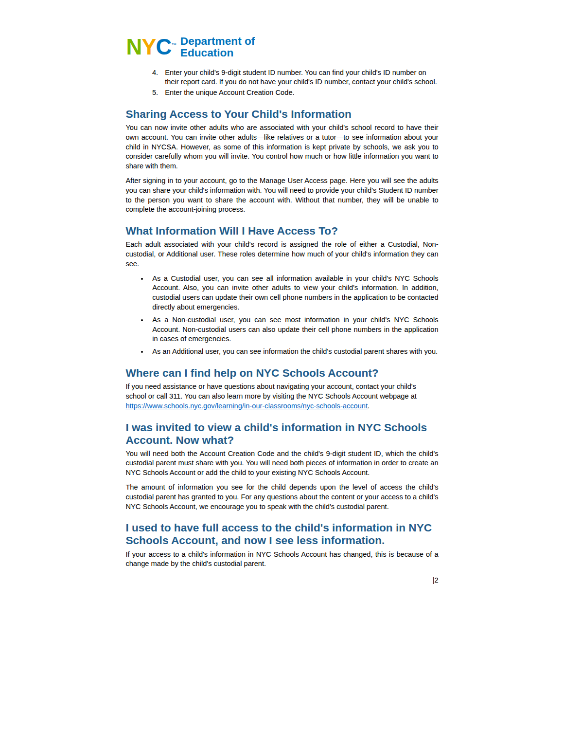| N Y C ™ | Department of Education |
Enter your child's 9-digit student ID number. You can find your child's ID number on their report card. If you do not have your child's ID number, contact your child's school.
Enter the unique Account Creation Code.
Sharing Access to Your Child's Information
You can now invite other adults who are associated with your child's school record to have their own account. You can invite other adults—like relatives or a tutor—to see information about your child in NYCSA. However, as some of this information is kept private by schools, we ask you to consider carefully whom you will invite. You control how much or how little information you want to share with them.
After signing in to your account, go to the Manage User Access page. Here you will see the adults you can share your child's information with. You will need to provide your child's Student ID number to the person you want to share the account with. Without that number, they will be unable to complete the account-joining process.
What Information Will I Have Access To?
Each adult associated with your child's record is assigned the role of either a Custodial, Non-custodial, or Additional user. These roles determine how much of your child's information they can see.
As a Custodial user, you can see all information available in your child's NYC Schools Account. Also, you can invite other adults to view your child's information. In addition, custodial users can update their own cell phone numbers in the application to be contacted directly about emergencies.
As a Non-custodial user, you can see most information in your child's NYC Schools Account. Non-custodial users can also update their cell phone numbers in the application in cases of emergencies.
As an Additional user, you can see information the child's custodial parent shares with you.
Where can I find help on NYC Schools Account?
If you need assistance or have questions about navigating your account, contact your child's school or call 311. You can also learn more by visiting the NYC Schools Account webpage at https://www.schools.nyc.gov/learning/in-our-classrooms/nyc-schools-account.
I was invited to view a child's information in NYC Schools Account. Now what?
You will need both the Account Creation Code and the child's 9-digit student ID, which the child's custodial parent must share with you. You will need both pieces of information in order to create an NYC Schools Account or add the child to your existing NYC Schools Account.
The amount of information you see for the child depends upon the level of access the child's custodial parent has granted to you. For any questions about the content or your access to a child's NYC Schools Account, we encourage you to speak with the child's custodial parent.
I used to have full access to the child's information in NYC Schools Account, and now I see less information.
If your access to a child's information in NYC Schools Account has changed, this is because of a change made by the child's custodial parent.
|2